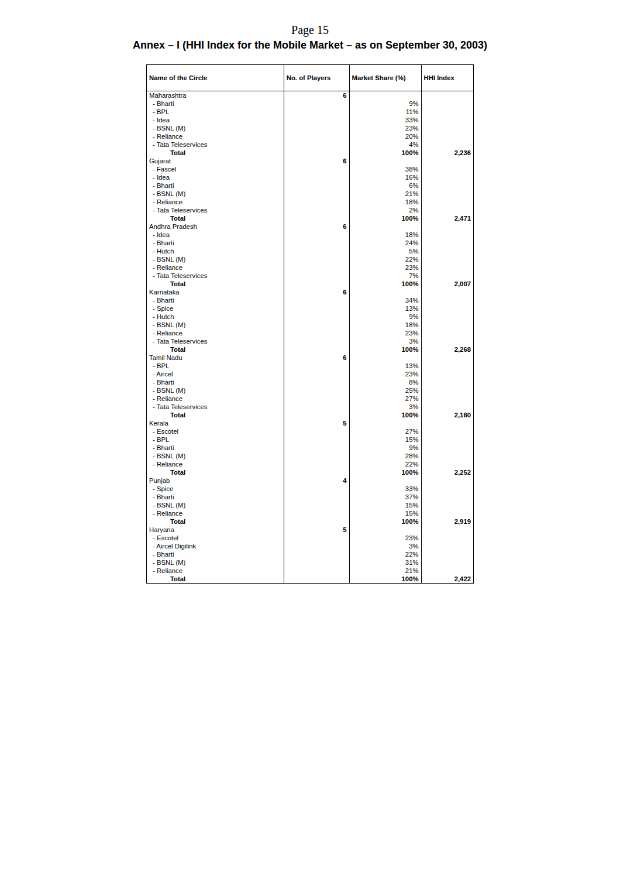Page 15
Annex – I (HHI Index for the Mobile Market – as on September 30, 2003)
| Name of the Circle | No. of Players | Market Share (%) | HHI Index |
| --- | --- | --- | --- |
| Maharashtra | 6 | | |
| - Bharti | | 9% | |
| - BPL | | 11% | |
| - Idea | | 33% | |
| - BSNL (M) | | 23% | |
| - Reliance | | 20% | |
| - Tata Teleservices | | 4% | |
| Total | | 100% | 2,236 |
| Gujarat | 6 | | |
| - Fascel | | 38% | |
| - Idea | | 16% | |
| - Bharti | | 6% | |
| - BSNL (M) | | 21% | |
| - Reliance | | 18% | |
| - Tata Teleservices | | 2% | |
| Total | | 100% | 2,471 |
| Andhra Pradesh | 6 | | |
| - Idea | | 18% | |
| - Bharti | | 24% | |
| - Hutch | | 5% | |
| - BSNL (M) | | 22% | |
| - Reliance | | 23% | |
| - Tata Teleservices | | 7% | |
| Total | | 100% | 2,007 |
| Karnataka | 6 | | |
| - Bharti | | 34% | |
| - Spice | | 13% | |
| - Hutch | | 9% | |
| - BSNL (M) | | 18% | |
| - Reliance | | 23% | |
| - Tata Teleservices | | 3% | |
| Total | | 100% | 2,268 |
| Tamil Nadu | 6 | | |
| - BPL | | 13% | |
| - Aircel | | 23% | |
| - Bharti | | 8% | |
| - BSNL (M) | | 25% | |
| - Reliance | | 27% | |
| - Tata Teleservices | | 3% | |
| Total | | 100% | 2,180 |
| Kerala | 5 | | |
| - Escotel | | 27% | |
| - BPL | | 15% | |
| - Bharti | | 9% | |
| - BSNL (M) | | 28% | |
| - Reliance | | 22% | |
| Total | | 100% | 2,252 |
| Punjab | 4 | | |
| - Spice | | 33% | |
| - Bharti | | 37% | |
| - BSNL (M) | | 15% | |
| - Reliance | | 15% | |
| Total | | 100% | 2,919 |
| Haryana | 5 | | |
| - Escotel | | 23% | |
| - Aircel Digilink | | 3% | |
| - Bharti | | 22% | |
| - BSNL (M) | | 31% | |
| - Reliance | | 21% | |
| Total | | 100% | 2,422 |